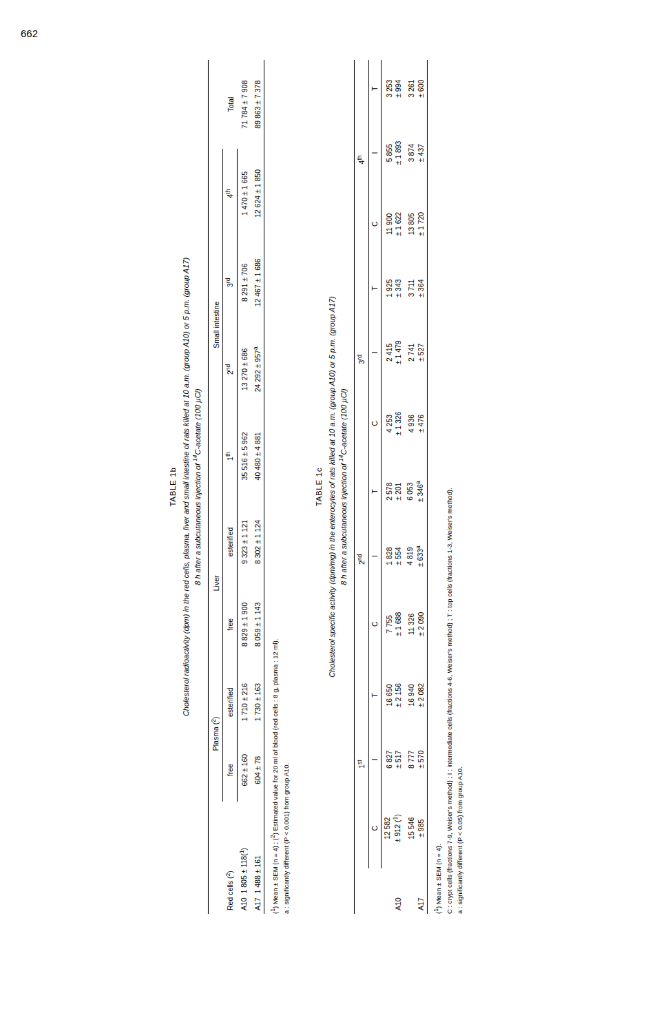662
TABLE 1b
Cholesterol radioactivity (dpm) in the red cells, plasma, liver and small intestine of rats killed at 10 a.m. (group A10) or 5 p.m. (group A17)
8 h after a subcutaneous injection of 14C-acetate (100 µCi)
| Red cells ( 2 ) | Plasma ( 2 ) | Liver | Small intestine | Total |
| --- | --- | --- | --- | --- |
| free | esterified | free | esterified | 1 th | 2 nd | 3 rd | 4 th |
| A10 1 805 ± 118 ( 1 ) | 662 ± 160 | 1 710 ± 216 | 8 829 ± 1 900 | 9 323 ± 1 121 | 35 516 ± 5 962 | 13 270 ± 686 | 8 291 ± 706 | 1 470 ± 1 665 | 71 784 ± 7 908 |
| A17 1 488 ± 161 | 604 ± 78 | 1 730 ± 163 | 8 059 ± 1 143 | 8 302 ± 1 124 | 40 480 ± 4 881 | 24 292 ± 957 a | 12 467 ± 1 686 | 12 624 ± 1 850 | 89 863 ± 7 378 |
(1) Mean ± SEM (n = 4) ; (2) Estimated value for 20 ml of blood (red cells : 8 g, plasma : 12 ml).
a : significantly different (P < 0.001) from group A10.
TABLE 1c
Cholesterol specific activity (dpm/mg) in the enterocytes of rats killed at 10 a.m. (group A10) or 5 p.m. (group A17)
8 h after a subcutaneous injection of 14C-acetate (100 µCi)
| | 1 st | 2 nd | 3 rd | 4 th |
| --- | --- | --- | --- | --- |
| C | I | T | C | I | T | C | I | T | C | I | T |
| A10 | 12 582 ± 912 ( 1 ) | 6 827 ± 517 | 16 650 ± 2 156 | 7 755 ± 1 688 | 1 828 ± 554 | 2 578 ± 201 | 4 253 ± 1 326 | 2 415 ± 1 479 | 1 925 ± 343 | 11 900 ± 1 622 | 5 855 ± 1 893 | 3 253 ± 994 |
| A17 | 15 546 ± 985 | 8 777 ± 570 | 16 940 ± 2 082 | 11 326 ± 2 090 | 4 819 ± 633 a | 6 053 ± 346 a | 4 936 ± 476 | 2 741 ± 527 | 3 711 ± 364 | 13 805 ± 1 720 | 3 874 ± 437 | 3 261 ± 600 |
(1) Mean ± SEM (n = 4).
C : crypt cells (fractions 7-9, Weiser's method) ; I : intermediate cells (fractions 4-6, Weiser's method) ; T : top cells (fractions 1-3, Weiser's method).
a : significantly different (P < 0.05) from group A10.